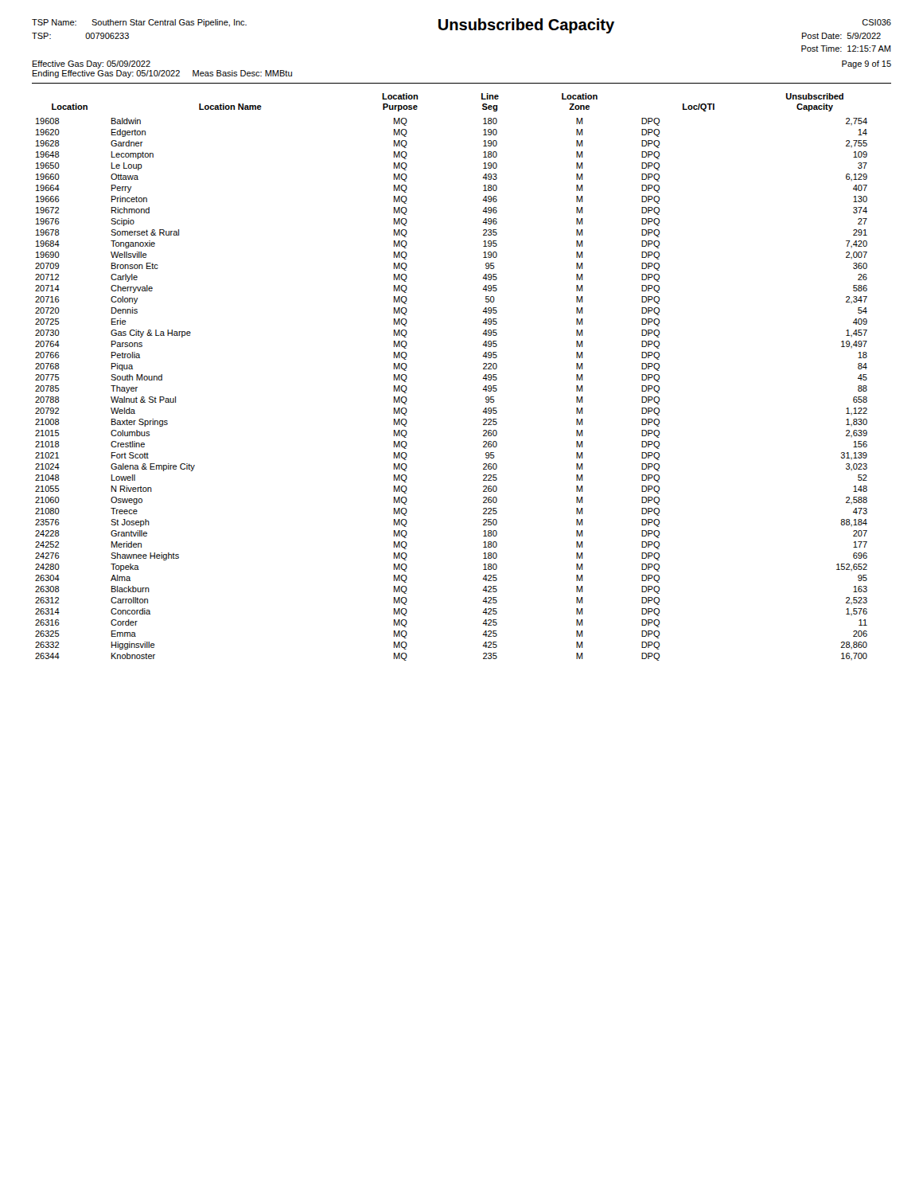| TSP Name: Southern Star Central Gas Pipeline, Inc. TSP: 007906233 | Unsubscribed Capacity | CSI036 / Post Date: / 5/9/2022 / / Post Time: / 12:15:7 AM / |
| Effective Gas Day: 05/09/2022 | | Page 9 of 15 |
| Ending Effective Gas Day: 05/10/2022 Meas Basis Desc: MMBtu | |
| Location | Location Name | Location Purpose | Line Seg | Location Zone | Loc/QTI | Unsubscribed Capacity |
| --- | --- | --- | --- | --- | --- | --- |
| 19608 | Baldwin | MQ | 180 | M | DPQ | 2,754 |
| 19620 | Edgerton | MQ | 190 | M | DPQ | 14 |
| 19628 | Gardner | MQ | 190 | M | DPQ | 2,755 |
| 19648 | Lecompton | MQ | 180 | M | DPQ | 109 |
| 19650 | Le Loup | MQ | 190 | M | DPQ | 37 |
| 19660 | Ottawa | MQ | 493 | M | DPQ | 6,129 |
| 19664 | Perry | MQ | 180 | M | DPQ | 407 |
| 19666 | Princeton | MQ | 496 | M | DPQ | 130 |
| 19672 | Richmond | MQ | 496 | M | DPQ | 374 |
| 19676 | Scipio | MQ | 496 | M | DPQ | 27 |
| 19678 | Somerset & Rural | MQ | 235 | M | DPQ | 291 |
| 19684 | Tonganoxie | MQ | 195 | M | DPQ | 7,420 |
| 19690 | Wellsville | MQ | 190 | M | DPQ | 2,007 |
| 20709 | Bronson Etc | MQ | 95 | M | DPQ | 360 |
| 20712 | Carlyle | MQ | 495 | M | DPQ | 26 |
| 20714 | Cherryvale | MQ | 495 | M | DPQ | 586 |
| 20716 | Colony | MQ | 50 | M | DPQ | 2,347 |
| 20720 | Dennis | MQ | 495 | M | DPQ | 54 |
| 20725 | Erie | MQ | 495 | M | DPQ | 409 |
| 20730 | Gas City & La Harpe | MQ | 495 | M | DPQ | 1,457 |
| 20764 | Parsons | MQ | 495 | M | DPQ | 19,497 |
| 20766 | Petrolia | MQ | 495 | M | DPQ | 18 |
| 20768 | Piqua | MQ | 220 | M | DPQ | 84 |
| 20775 | South Mound | MQ | 495 | M | DPQ | 45 |
| 20785 | Thayer | MQ | 495 | M | DPQ | 88 |
| 20788 | Walnut & St Paul | MQ | 95 | M | DPQ | 658 |
| 20792 | Welda | MQ | 495 | M | DPQ | 1,122 |
| 21008 | Baxter Springs | MQ | 225 | M | DPQ | 1,830 |
| 21015 | Columbus | MQ | 260 | M | DPQ | 2,639 |
| 21018 | Crestline | MQ | 260 | M | DPQ | 156 |
| 21021 | Fort Scott | MQ | 95 | M | DPQ | 31,139 |
| 21024 | Galena & Empire City | MQ | 260 | M | DPQ | 3,023 |
| 21048 | Lowell | MQ | 225 | M | DPQ | 52 |
| 21055 | N Riverton | MQ | 260 | M | DPQ | 148 |
| 21060 | Oswego | MQ | 260 | M | DPQ | 2,588 |
| 21080 | Treece | MQ | 225 | M | DPQ | 473 |
| 23576 | St Joseph | MQ | 250 | M | DPQ | 88,184 |
| 24228 | Grantville | MQ | 180 | M | DPQ | 207 |
| 24252 | Meriden | MQ | 180 | M | DPQ | 177 |
| 24276 | Shawnee Heights | MQ | 180 | M | DPQ | 696 |
| 24280 | Topeka | MQ | 180 | M | DPQ | 152,652 |
| 26304 | Alma | MQ | 425 | M | DPQ | 95 |
| 26308 | Blackburn | MQ | 425 | M | DPQ | 163 |
| 26312 | Carrollton | MQ | 425 | M | DPQ | 2,523 |
| 26314 | Concordia | MQ | 425 | M | DPQ | 1,576 |
| 26316 | Corder | MQ | 425 | M | DPQ | 11 |
| 26325 | Emma | MQ | 425 | M | DPQ | 206 |
| 26332 | Higginsville | MQ | 425 | M | DPQ | 28,860 |
| 26344 | Knobnoster | MQ | 235 | M | DPQ | 16,700 |